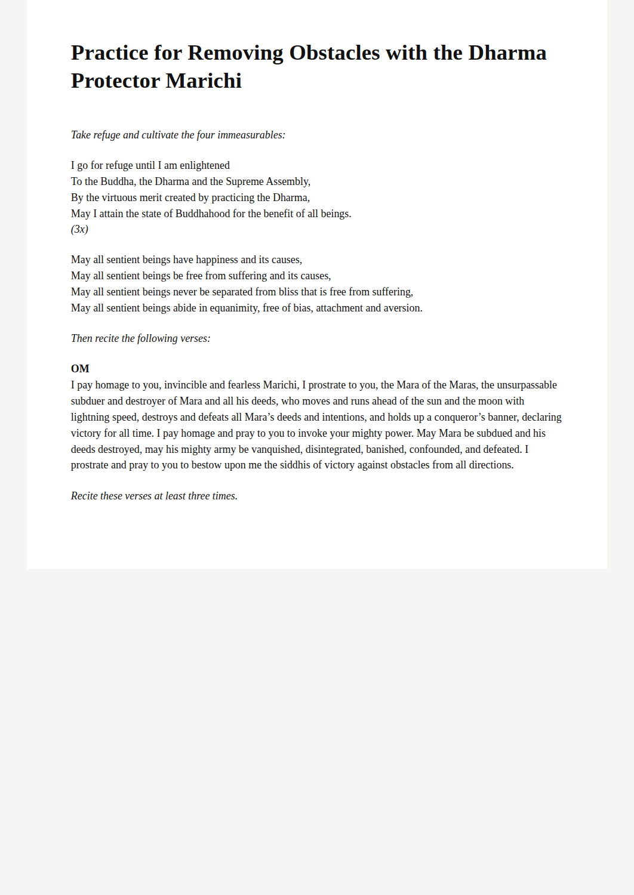Practice for Removing Obstacles with the Dharma Protector Marichi
Take refuge and cultivate the four immeasurables:
I go for refuge until I am enlightened
To the Buddha, the Dharma and the Supreme Assembly,
By the virtuous merit created by practicing the Dharma,
May I attain the state of Buddhahood for the benefit of all beings.
(3x)
May all sentient beings have happiness and its causes,
May all sentient beings be free from suffering and its causes,
May all sentient beings never be separated from bliss that is free from suffering,
May all sentient beings abide in equanimity, free of bias, attachment and aversion.
Then recite the following verses:
OM
I pay homage to you, invincible and fearless Marichi, I prostrate to you, the Mara of the Maras, the unsurpassable subduer and destroyer of Mara and all his deeds, who moves and runs ahead of the sun and the moon with lightning speed, destroys and defeats all Mara’s deeds and intentions, and holds up a conqueror’s banner, declaring victory for all time. I pay homage and pray to you to invoke your mighty power. May Mara be subdued and his deeds destroyed, may his mighty army be vanquished, disintegrated, banished, confounded, and defeated. I prostrate and pray to you to bestow upon me the siddhis of victory against obstacles from all directions.
Recite these verses at least three times.